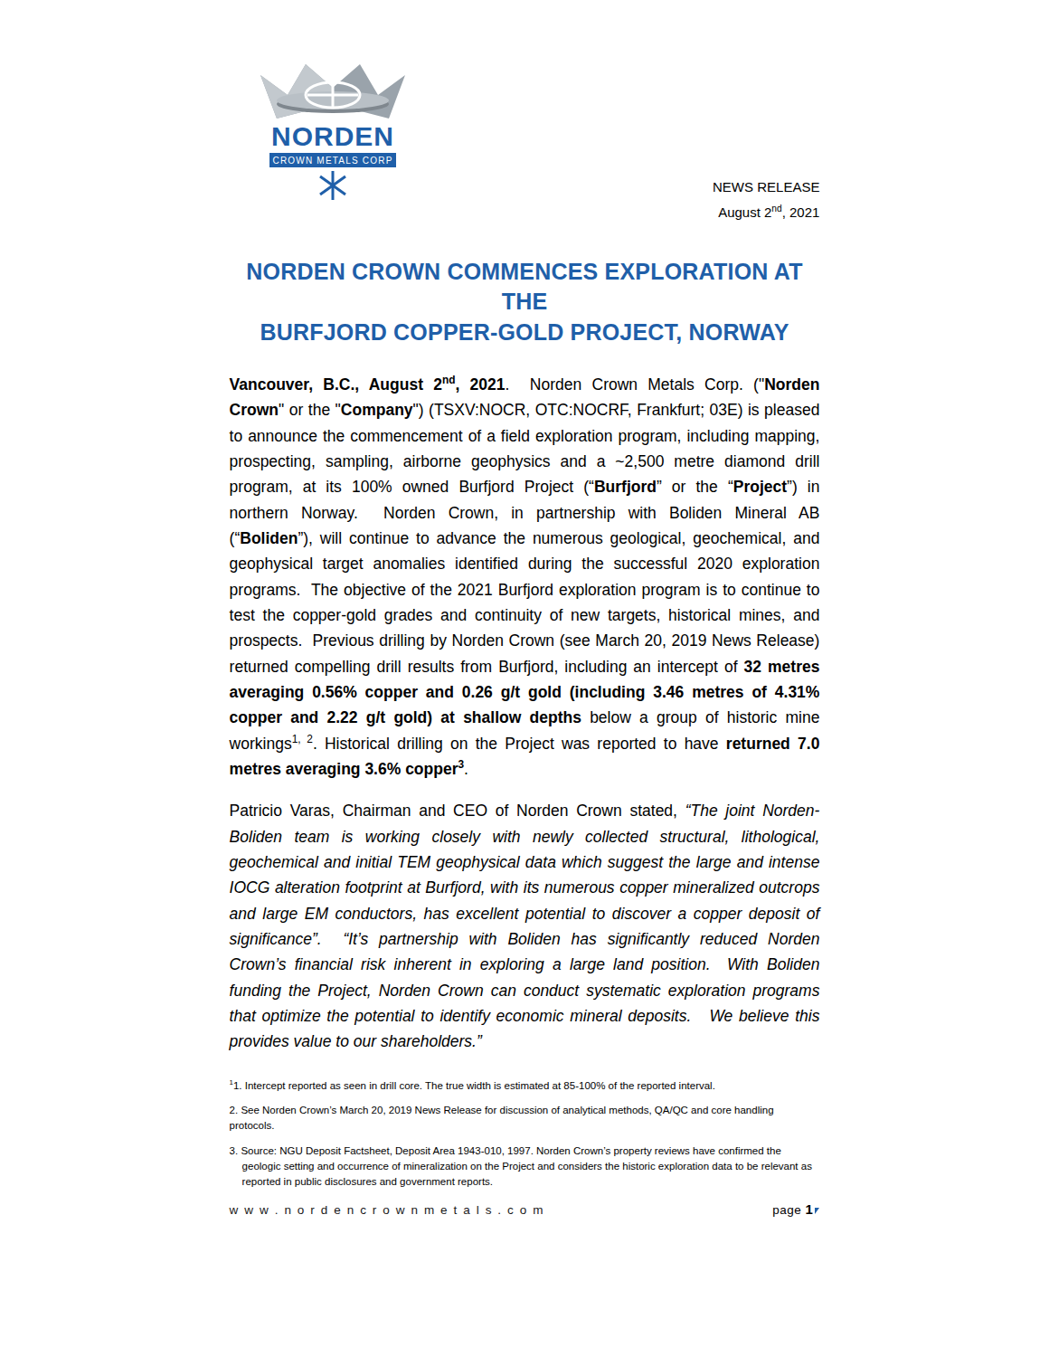NORDEN CROWN METALS CORP
NEWS RELEASE
August 2nd, 2021
NORDEN CROWN COMMENCES EXPLORATION AT THE
BURFJORD COPPER-GOLD PROJECT, NORWAY
Vancouver, B.C., August 2nd, 2021. Norden Crown Metals Corp. ("Norden Crown" or the "Company") (TSXV:NOCR, OTC:NOCRF, Frankfurt; 03E) is pleased to announce the commencement of a field exploration program, including mapping, prospecting, sampling, airborne geophysics and a ~2,500 metre diamond drill program, at its 100% owned Burfjord Project (“Burfjord” or the “Project”) in northern Norway. Norden Crown, in partnership with Boliden Mineral AB (“Boliden”), will continue to advance the numerous geological, geochemical, and geophysical target anomalies identified during the successful 2020 exploration programs. The objective of the 2021 Burfjord exploration program is to continue to test the copper-gold grades and continuity of new targets, historical mines, and prospects. Previous drilling by Norden Crown (see March 20, 2019 News Release) returned compelling drill results from Burfjord, including an intercept of 32 metres averaging 0.56% copper and 0.26 g/t gold (including 3.46 metres of 4.31% copper and 2.22 g/t gold) at shallow depths below a group of historic mine workings1, 2. Historical drilling on the Project was reported to have returned 7.0 metres averaging 3.6% copper3.
Patricio Varas, Chairman and CEO of Norden Crown stated, “The joint Norden-Boliden team is working closely with newly collected structural, lithological, geochemical and initial TEM geophysical data which suggest the large and intense IOCG alteration footprint at Burfjord, with its numerous copper mineralized outcrops and large EM conductors, has excellent potential to discover a copper deposit of significance”. “It’s partnership with Boliden has significantly reduced Norden Crown’s financial risk inherent in exploring a large land position. With Boliden funding the Project, Norden Crown can conduct systematic exploration programs that optimize the potential to identify economic mineral deposits. We believe this provides value to our shareholders.”
11. Intercept reported as seen in drill core. The true width is estimated at 85-100% of the reported interval.
2. See Norden Crown’s March 20, 2019 News Release for discussion of analytical methods, QA/QC and core handling protocols.
3. Source: NGU Deposit Factsheet, Deposit Area 1943-010, 1997. Norden Crown’s property reviews have confirmed the geologic setting and occurrence of mineralization on the Project and considers the historic exploration data to be relevant as reported in public disclosures and government reports.
w w w . n o r d e n c r o w n m e t a l s . c o m
page 1